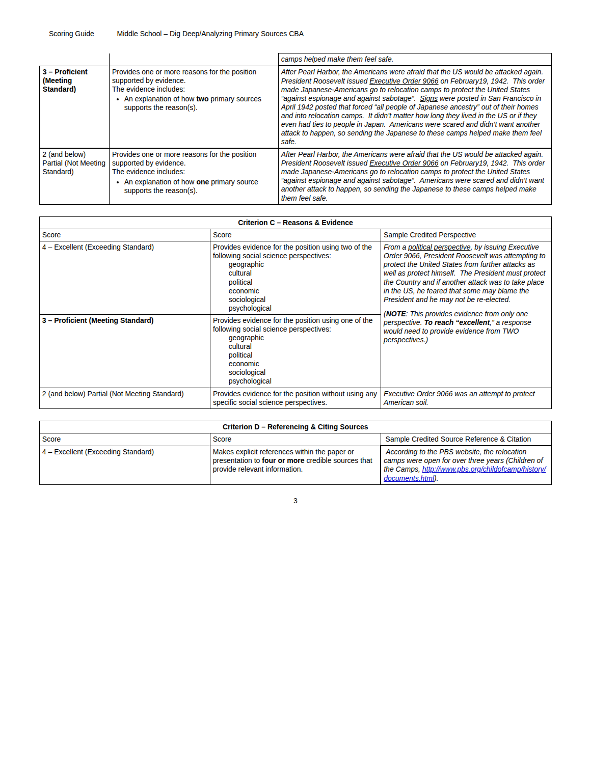Scoring Guide Middle School – Dig Deep/Analyzing Primary Sources CBA
| | | camps helped make them feel safe. |
| 3 – Proficient (Meeting Standard) | Provides one or more reasons for the position supported by evidence. The evidence includes: An explanation of how two primary sources supports the reason(s). | After Pearl Harbor, the Americans were afraid that the US would be attacked again. President Roosevelt issued Executive Order 9066 on February19, 1942. This order made Japanese-Americans go to relocation camps to protect the United States “against espionage and against sabotage”. Signs were posted in San Francisco in April 1942 posted that forced “all people of Japanese ancestry” out of their homes and into relocation camps. It didn’t matter how long they lived in the US or if they even had ties to people in Japan. Americans were scared and didn’t want another attack to happen, so sending the Japanese to these camps helped make them feel safe. |
| 2 (and below) Partial (Not Meeting Standard) | Provides one or more reasons for the position supported by evidence. The evidence includes: An explanation of how one primary source supports the reason(s). | After Pearl Harbor, the Americans were afraid that the US would be attacked again. President Roosevelt issued Executive Order 9066 on February19, 1942. This order made Japanese-Americans go to relocation camps to protect the United States “against espionage and against sabotage”. Americans were scared and didn’t want another attack to happen, so sending the Japanese to these camps helped make them feel safe. |
| Criterion C – Reasons & Evidence |
| --- |
| Score | Score | Sample Credited Perspective |
| 4 – Excellent (Exceeding Standard) | Provides evidence for the position using two of the following social science perspectives: geographic cultural political economic sociological psychological | From a political perspective , by issuing Executive Order 9066, President Roosevelt was attempting to protect the United States from further attacks as well as protect himself. The President must protect the Country and if another attack was to take place in the US, he feared that some may blame the President and he may not be re-elected. ( NOTE : This provides evidence from only one perspective. To reach “excellent ,” a response would need to provide evidence from TWO perspectives.) |
| 3 – Proficient (Meeting Standard) | Provides evidence for the position using one of the following social science perspectives: geographic cultural political economic sociological psychological |
| 2 (and below) Partial (Not Meeting Standard) | Provides evidence for the position without using any specific social science perspectives. | Executive Order 9066 was an attempt to protect American soil. |
| Criterion D – Referencing & Citing Sources |
| --- |
| Score | Score | Sample Credited Source Reference & Citation |
| 4 – Excellent (Exceeding Standard) | Makes explicit references within the paper or presentation to four or more credible sources that provide relevant information. | According to the PBS website, the relocation camps were open for over three years (Children of the Camps, http://www.pbs.org/childofcamp/history/documents.html ). |
3